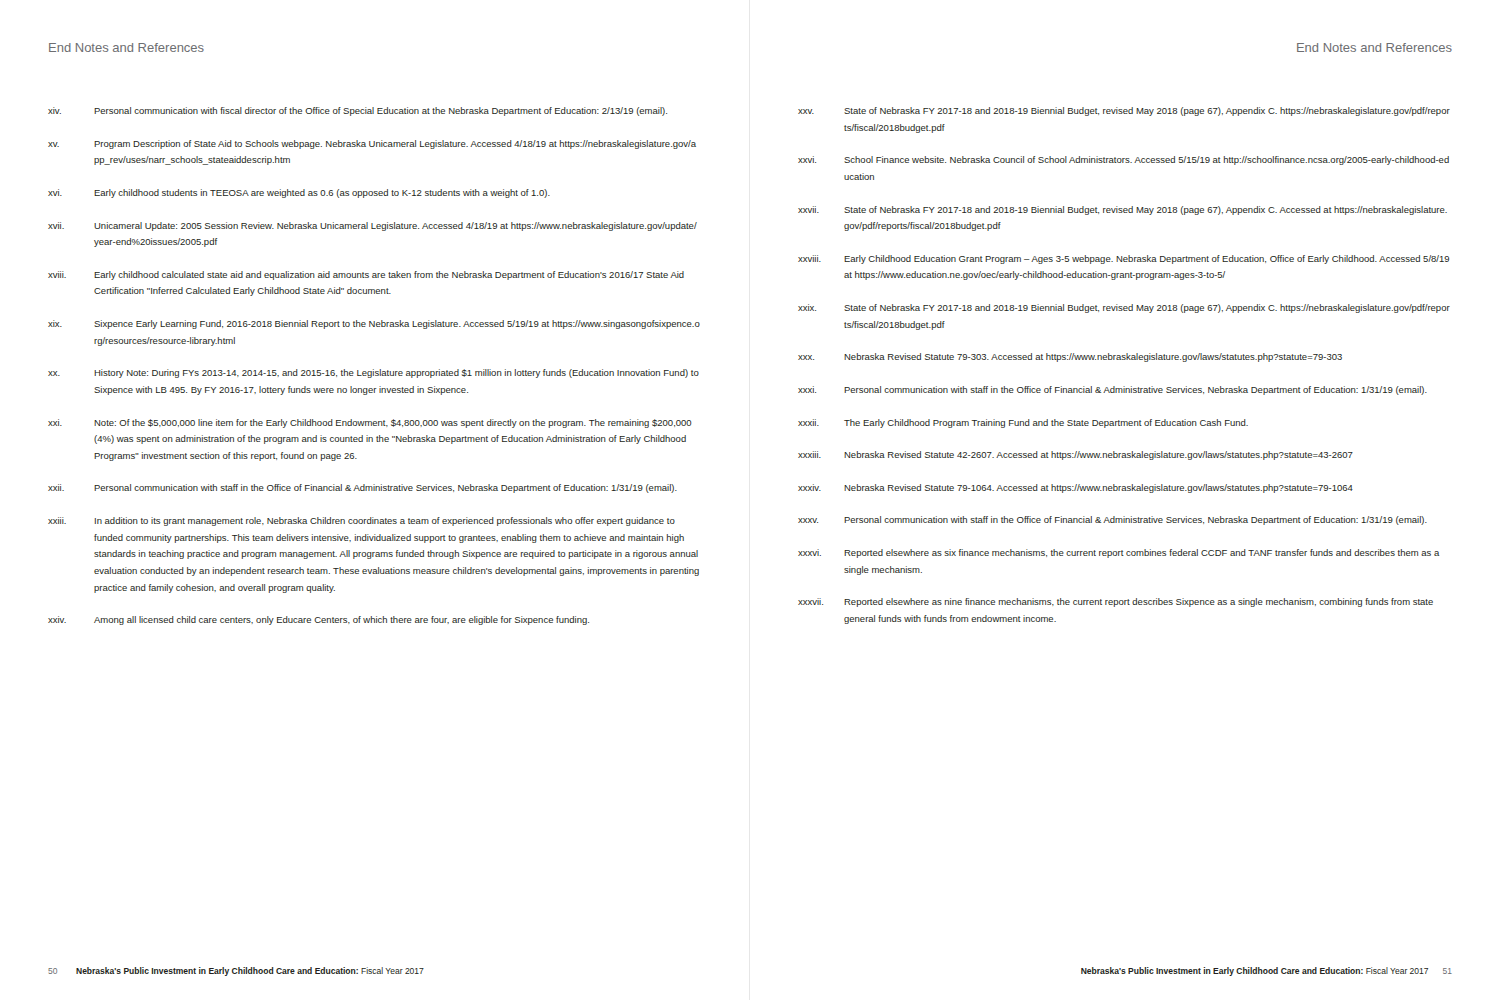End Notes and References
xiv. Personal communication with fiscal director of the Office of Special Education at the Nebraska Department of Education: 2/13/19 (email).
xv. Program Description of State Aid to Schools webpage. Nebraska Unicameral Legislature. Accessed 4/18/19 at https://nebraskalegislature.gov/app_rev/uses/narr_schools_stateaiddescrip.htm
xvi. Early childhood students in TEEOSA are weighted as 0.6 (as opposed to K-12 students with a weight of 1.0).
xvii. Unicameral Update: 2005 Session Review. Nebraska Unicameral Legislature. Accessed 4/18/19 at https://www.nebraskalegislature.gov/update/year-end%20issues/2005.pdf
xviii. Early childhood calculated state aid and equalization aid amounts are taken from the Nebraska Department of Education's 2016/17 State Aid Certification "Inferred Calculated Early Childhood State Aid" document.
xix. Sixpence Early Learning Fund, 2016-2018 Biennial Report to the Nebraska Legislature. Accessed 5/19/19 at https://www.singasongofsixpence.org/resources/resource-library.html
xx. History Note: During FYs 2013-14, 2014-15, and 2015-16, the Legislature appropriated $1 million in lottery funds (Education Innovation Fund) to Sixpence with LB 495. By FY 2016-17, lottery funds were no longer invested in Sixpence.
xxi. Note: Of the $5,000,000 line item for the Early Childhood Endowment, $4,800,000 was spent directly on the program. The remaining $200,000 (4%) was spent on administration of the program and is counted in the "Nebraska Department of Education Administration of Early Childhood Programs" investment section of this report, found on page 26.
xxii. Personal communication with staff in the Office of Financial & Administrative Services, Nebraska Department of Education: 1/31/19 (email).
xxiii. In addition to its grant management role, Nebraska Children coordinates a team of experienced professionals who offer expert guidance to funded community partnerships. This team delivers intensive, individualized support to grantees, enabling them to achieve and maintain high standards in teaching practice and program management. All programs funded through Sixpence are required to participate in a rigorous annual evaluation conducted by an independent research team. These evaluations measure children's developmental gains, improvements in parenting practice and family cohesion, and overall program quality.
xxiv. Among all licensed child care centers, only Educare Centers, of which there are four, are eligible for Sixpence funding.
50 Nebraska's Public Investment in Early Childhood Care and Education: Fiscal Year 2017
End Notes and References
xxv. State of Nebraska FY 2017-18 and 2018-19 Biennial Budget, revised May 2018 (page 67), Appendix C. https://nebraskalegislature.gov/pdf/reports/fiscal/2018budget.pdf
xxvi. School Finance website. Nebraska Council of School Administrators. Accessed 5/15/19 at http://schoolfinance.ncsa.org/2005-early-childhood-education
xxvii. State of Nebraska FY 2017-18 and 2018-19 Biennial Budget, revised May 2018 (page 67), Appendix C. Accessed at https://nebraskalegislature.gov/pdf/reports/fiscal/2018budget.pdf
xxviii. Early Childhood Education Grant Program – Ages 3-5 webpage. Nebraska Department of Education, Office of Early Childhood. Accessed 5/8/19 at https://www.education.ne.gov/oec/early-childhood-education-grant-program-ages-3-to-5/
xxix. State of Nebraska FY 2017-18 and 2018-19 Biennial Budget, revised May 2018 (page 67), Appendix C. https://nebraskalegislature.gov/pdf/reports/fiscal/2018budget.pdf
xxx. Nebraska Revised Statute 79-303. Accessed at https://www.nebraskalegislature.gov/laws/statutes.php?statute=79-303
xxxi. Personal communication with staff in the Office of Financial & Administrative Services, Nebraska Department of Education: 1/31/19 (email).
xxxii. The Early Childhood Program Training Fund and the State Department of Education Cash Fund.
xxxiii. Nebraska Revised Statute 42-2607. Accessed at https://www.nebraskalegislature.gov/laws/statutes.php?statute=43-2607
xxxiv. Nebraska Revised Statute 79-1064. Accessed at https://www.nebraskalegislature.gov/laws/statutes.php?statute=79-1064
xxxv. Personal communication with staff in the Office of Financial & Administrative Services, Nebraska Department of Education: 1/31/19 (email).
xxxvi. Reported elsewhere as six finance mechanisms, the current report combines federal CCDF and TANF transfer funds and describes them as a single mechanism.
xxxvii. Reported elsewhere as nine finance mechanisms, the current report describes Sixpence as a single mechanism, combining funds from state general funds with funds from endowment income.
Nebraska's Public Investment in Early Childhood Care and Education: Fiscal Year 2017 51